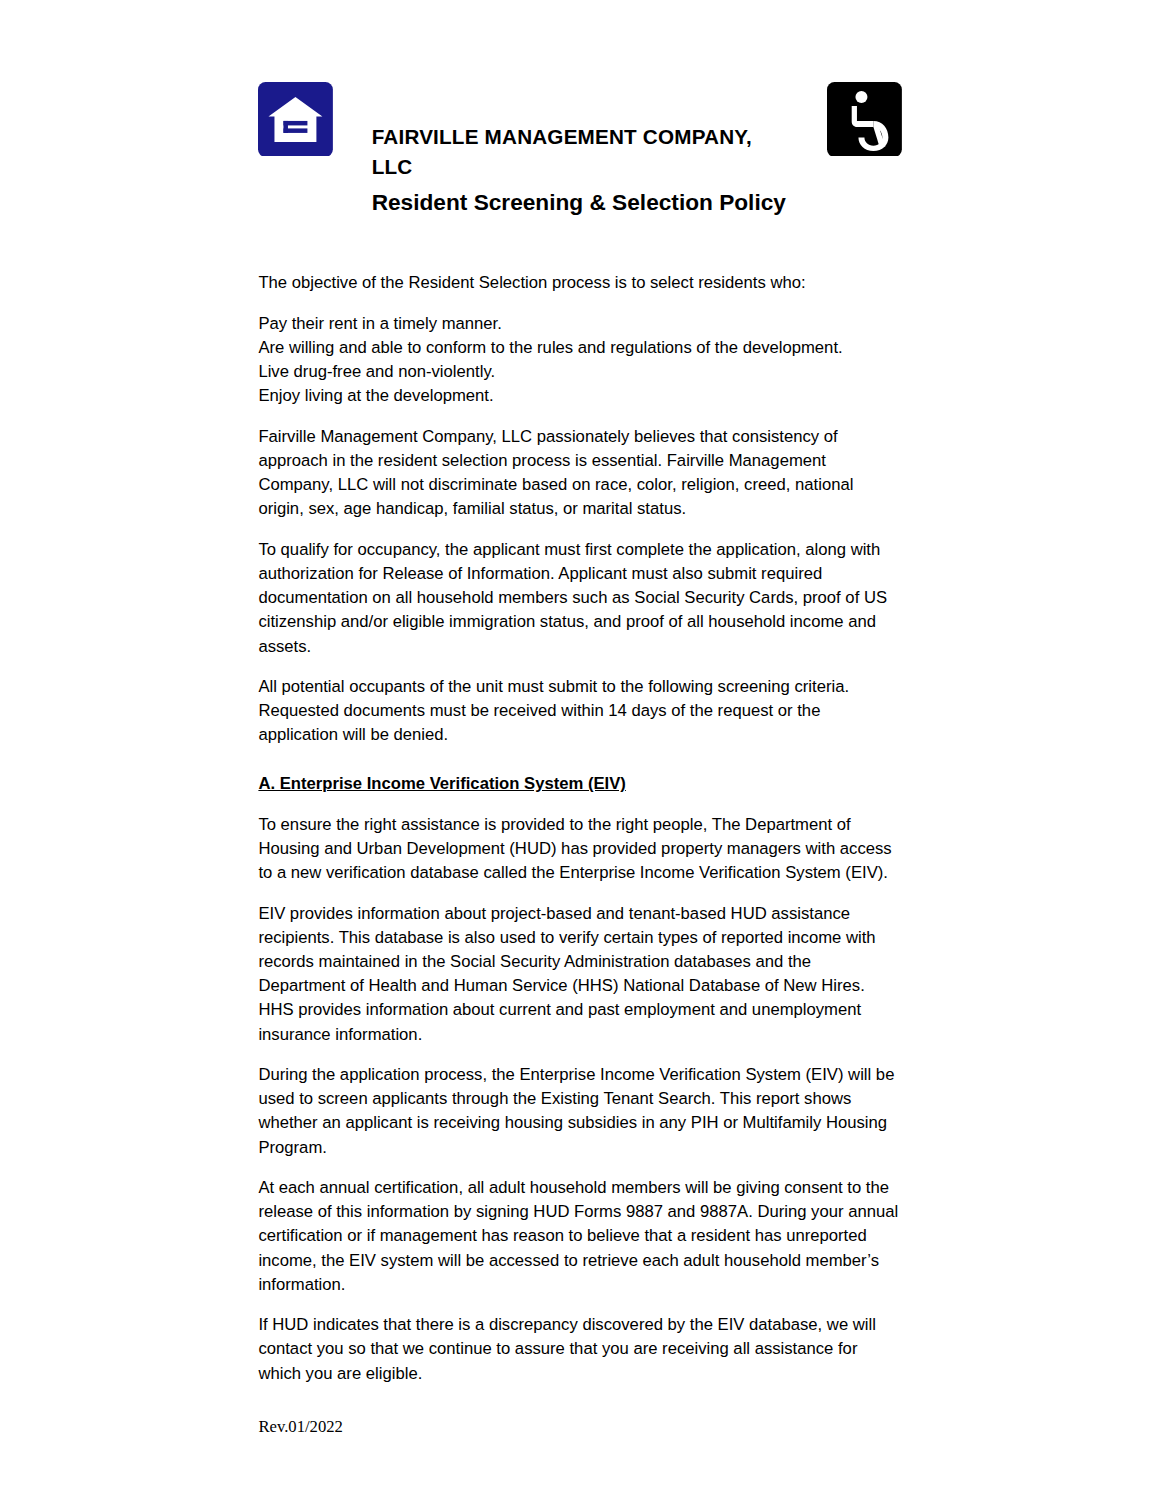FAIRVILLE MANAGEMENT COMPANY, LLC
Resident Screening & Selection Policy
The objective of the Resident Selection process is to select residents who:
Pay their rent in a timely manner.
Are willing and able to conform to the rules and regulations of the development.
Live drug-free and non-violently.
Enjoy living at the development.
Fairville Management Company, LLC passionately believes that consistency of approach in the resident selection process is essential. Fairville Management Company, LLC will not discriminate based on race, color, religion, creed, national origin, sex, age handicap, familial status, or marital status.
To qualify for occupancy, the applicant must first complete the application, along with authorization for Release of Information. Applicant must also submit required documentation on all household members such as Social Security Cards, proof of US citizenship and/or eligible immigration status, and proof of all household income and assets.
All potential occupants of the unit must submit to the following screening criteria. Requested documents must be received within 14 days of the request or the application will be denied.
A. Enterprise Income Verification System (EIV)
To ensure the right assistance is provided to the right people, The Department of Housing and Urban Development (HUD) has provided property managers with access to a new verification database called the Enterprise Income Verification System (EIV).
EIV provides information about project-based and tenant-based HUD assistance recipients. This database is also used to verify certain types of reported income with records maintained in the Social Security Administration databases and the Department of Health and Human Service (HHS) National Database of New Hires. HHS provides information about current and past employment and unemployment insurance information.
During the application process, the Enterprise Income Verification System (EIV) will be used to screen applicants through the Existing Tenant Search. This report shows whether an applicant is receiving housing subsidies in any PIH or Multifamily Housing Program.
At each annual certification, all adult household members will be giving consent to the release of this information by signing HUD Forms 9887 and 9887A. During your annual certification or if management has reason to believe that a resident has unreported income, the EIV system will be accessed to retrieve each adult household member’s information.
If HUD indicates that there is a discrepancy discovered by the EIV database, we will contact you so that we continue to assure that you are receiving all assistance for which you are eligible.
Rev.01/2022